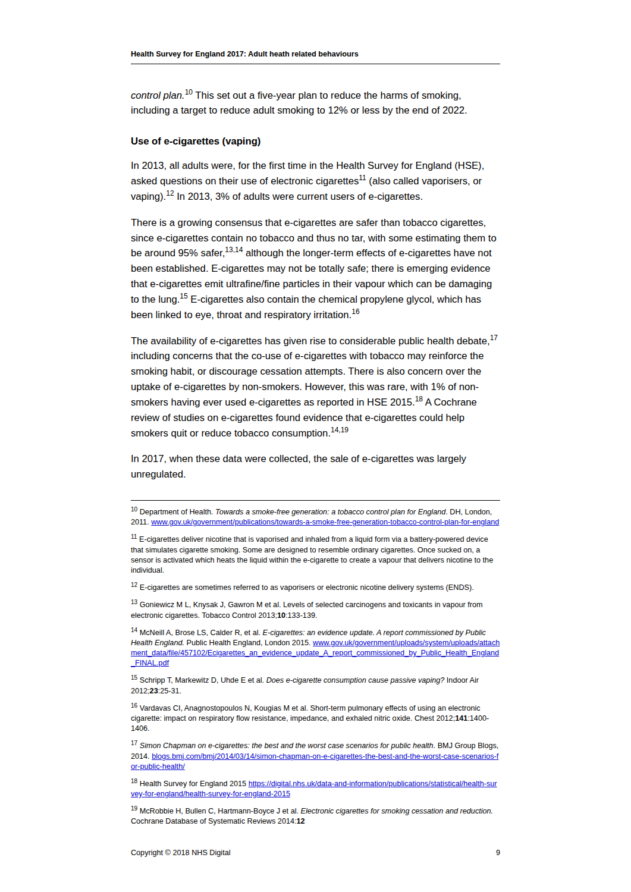Health Survey for England 2017: Adult heath related behaviours
control plan.10 This set out a five-year plan to reduce the harms of smoking, including a target to reduce adult smoking to 12% or less by the end of 2022.
Use of e-cigarettes (vaping)
In 2013, all adults were, for the first time in the Health Survey for England (HSE), asked questions on their use of electronic cigarettes11 (also called vaporisers, or vaping).12 In 2013, 3% of adults were current users of e-cigarettes.
There is a growing consensus that e-cigarettes are safer than tobacco cigarettes, since e-cigarettes contain no tobacco and thus no tar, with some estimating them to be around 95% safer,13,14 although the longer-term effects of e-cigarettes have not been established. E-cigarettes may not be totally safe; there is emerging evidence that e-cigarettes emit ultrafine/fine particles in their vapour which can be damaging to the lung.15 E-cigarettes also contain the chemical propylene glycol, which has been linked to eye, throat and respiratory irritation.16
The availability of e-cigarettes has given rise to considerable public health debate,17 including concerns that the co-use of e-cigarettes with tobacco may reinforce the smoking habit, or discourage cessation attempts. There is also concern over the uptake of e-cigarettes by non-smokers. However, this was rare, with 1% of non-smokers having ever used e-cigarettes as reported in HSE 2015.18 A Cochrane review of studies on e-cigarettes found evidence that e-cigarettes could help smokers quit or reduce tobacco consumption.14,19
In 2017, when these data were collected, the sale of e-cigarettes was largely unregulated.
10 Department of Health. Towards a smoke-free generation: a tobacco control plan for England. DH, London, 2011. www.gov.uk/government/publications/towards-a-smoke-free-generation-tobacco-control-plan-for-england
11 E-cigarettes deliver nicotine that is vaporised and inhaled from a liquid form via a battery-powered device that simulates cigarette smoking. Some are designed to resemble ordinary cigarettes. Once sucked on, a sensor is activated which heats the liquid within the e-cigarette to create a vapour that delivers nicotine to the individual.
12 E-cigarettes are sometimes referred to as vaporisers or electronic nicotine delivery systems (ENDS).
13 Goniewicz M L, Knysak J, Gawron M et al. Levels of selected carcinogens and toxicants in vapour from electronic cigarettes. Tobacco Control 2013;10:133-139.
14 McNeill A, Brose LS, Calder R, et al. E-cigarettes: an evidence update. A report commissioned by Public Health England. Public Health England, London 2015. www.gov.uk/government/uploads/system/uploads/attachment_data/file/457102/Ecigarettes_an_evidence_update_A_report_commissioned_by_Public_Health_England_FINAL.pdf
15 Schripp T, Markewitz D, Uhde E et al. Does e-cigarette consumption cause passive vaping? Indoor Air 2012;23:25-31.
16 Vardavas CI, Anagnostopoulos N, Kougias M et al. Short-term pulmonary effects of using an electronic cigarette: impact on respiratory flow resistance, impedance, and exhaled nitric oxide. Chest 2012;141:1400-1406.
17 Simon Chapman on e-cigarettes: the best and the worst case scenarios for public health. BMJ Group Blogs, 2014. blogs.bmj.com/bmj/2014/03/14/simon-chapman-on-e-cigarettes-the-best-and-the-worst-case-scenarios-for-public-health/
18 Health Survey for England 2015 https://digital.nhs.uk/data-and-information/publications/statistical/health-survey-for-england/health-survey-for-england-2015
19 McRobbie H, Bullen C, Hartmann-Boyce J et al. Electronic cigarettes for smoking cessation and reduction. Cochrane Database of Systematic Reviews 2014:12
Copyright © 2018 NHS Digital
9